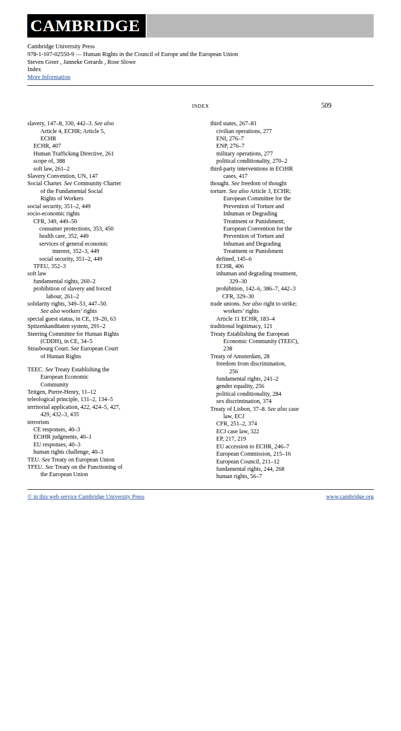CAMBRIDGE
Cambridge University Press
978-1-107-02550-9 — Human Rights in the Council of Europe and the European Union
Steven Greer , Janneke Gerards , Rose Slowe
Index
More Information
index 509
slavery, 147–8, 330, 442–3. See also
Article 4, ECHR; Article 5,
ECHR
ECHR, 407
Human Trafficking Directive, 261
scope of, 388
soft law, 261–2
Slavery Convention, UN, 147
Social Charter. See Community Charter
of the Fundamental Social
Rights of Workers
social security, 351–2, 449
socio-economic rights
CFR, 349, 449–50
consumer protections, 353, 450
health care, 352, 449
services of general economic
interest, 352–3, 449
social security, 351–2, 449
TFEU, 352–3
soft law
fundamental rights, 260–2
prohibition of slavery and forced
labour, 261–2
solidarity rights, 349–53, 447–50.
See also workers’ rights
special guest status, in CE, 19–20, 63
Spitzenkanditaten system, 291–2
Steering Committee for Human Rights
(CDDH), in CE, 34–5
Strasbourg Court. See European Court
of Human Rights
TEEC. See Treaty Establishing the
European Economic
Community
Teitgen, Pierre-Henry, 11–12
teleological principle, 131–2, 134–5
territorial application, 422, 424–5, 427,
429, 432–3, 435
terrorism
CE responses, 40–3
ECtHR judgments, 40–1
EU responses, 40–3
human rights challenge, 40–3
TEU. See Treaty on European Union
TFEU. See Treaty on the Functioning of
the European Union
third states, 267–81
civilian operations, 277
ENI, 276–7
ENP, 276–7
military operations, 277
political conditionality, 270–2
third-party interventions in ECtHR
cases, 417
thought. See freedom of thought
torture. See also Article 3, ECHR;
European Committee for the
Prevention of Torture and
Inhuman or Degrading
Treatment or Punishment;
European Convention for the
Prevention of Torture and
Inhuman and Degrading
Treatment or Punishment
defined, 145–6
ECHR, 406
inhuman and degrading treatment,
329–30
prohibition, 142–6, 386–7, 442–3
CFR, 329–30
trade unions. See also right to strike;
workers’ rights
Article 11 ECHR, 183–4
traditional legitimacy, 121
Treaty Establishing the European
Economic Community (TEEC),
238
Treaty of Amsterdam, 28
freedom from discrimination,
256
fundamental rights, 241–2
gender equality, 256
political conditionality, 284
sex discrimination, 374
Treaty of Lisbon, 37–8. See also case
law, ECJ
CFR, 251–2, 374
ECJ case law, 322
EP, 217, 219
EU accession to ECHR, 246–7
European Commission, 215–16
European Council, 211–12
fundamental rights, 244, 268
human rights, 56–7
© in this web service Cambridge University Press
www.cambridge.org